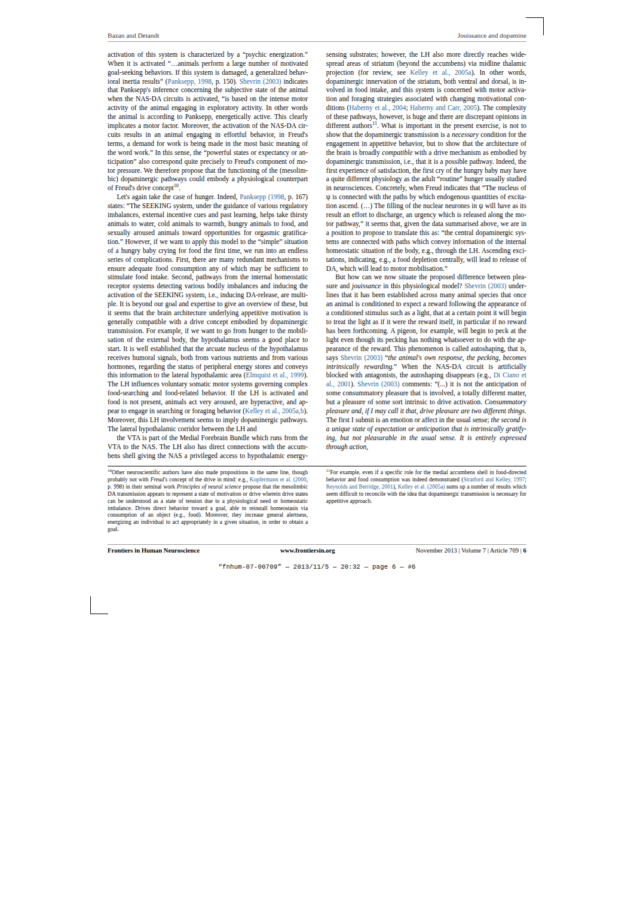Bazan and Detandt Jouissance and dopamine
activation of this system is characterized by a “psychic energization.” When it is activated “…animals perform a large number of motivated goal-seeking behaviors. If this system is damaged, a generalized behavioral inertia results” (Panksepp, 1998, p. 150). Shevrin (2003) indicates that Panksepp's inference concerning the subjective state of the animal when the NAS-DA circuits is activated, “is based on the intense motor activity of the animal engaging in exploratory activity. In other words the animal is according to Panksepp, energetically active. This clearly implicates a motor factor. Moreover, the activation of the NAS-DA circuits results in an animal engaging in effortful behavior, in Freud's terms, a demand for work is being made in the most basic meaning of the word work.” In this sense, the “powerful states or expectancy or anticipation” also correspond quite precisely to Freud's component of motor pressure. We therefore propose that the functioning of the (mesolimbic) dopaminergic pathways could embody a physiological counterpart of Freud's drive concept10.
Let's again take the case of hunger. Indeed, Panksepp (1998, p. 167) states: “The SEEKING system, under the guidance of various regulatory imbalances, external incentive cues and past learning, helps take thirsty animals to water, cold animals to warmth, hungry animals to food, and sexually aroused animals toward opportunities for orgasmic gratification.” However, if we want to apply this model to the “simple” situation of a hungry baby crying for food the first time, we run into an endless series of complications. First, there are many redundant mechanisms to ensure adequate food consumption any of which may be sufficient to stimulate food intake. Second, pathways from the internal homeostatic receptor systems detecting various bodily imbalances and inducing the activation of the SEEKING system, i.e., inducing DA-release, are multiple. It is beyond our goal and expertise to give an overview of these, but it seems that the brain architecture underlying appetitive motivation is generally compatible with a drive concept embodied by dopaminergic transmission. For example, if we want to go from hunger to the mobilisation of the external body, the hypothalamus seems a good place to start. It is well established that the arcuate nucleus of the hypothalamus receives humoral signals, both from various nutrients and from various hormones, regarding the status of peripheral energy stores and conveys this information to the lateral hypothalamic area (Elmquist et al., 1999). The LH influences voluntary somatic motor systems governing complex food-searching and food-related behavior. If the LH is activated and food is not present, animals act very aroused, are hyperactive, and appear to engage in searching or foraging behavior (Kelley et al., 2005a,b). Moreover, this LH involvement seems to imply dopaminergic pathways. The lateral hypothalamic corridor between the LH and
the VTA is part of the Medial Forebrain Bundle which runs from the VTA to the NAS. The LH also has direct connections with the accumbens shell giving the NAS a privileged access to hypothalamic energy-sensing substrates; however, the LH also more directly reaches widespread areas of striatum (beyond the accumbens) via midline thalamic projection (for review, see Kelley et al., 2005a). In other words, dopaminergic innervation of the striatum, both ventral and dorsal, is involved in food intake, and this system is concerned with motor activation and foraging strategies associated with changing motivational conditions (Haberny et al., 2004; Haberny and Carr, 2005). The complexity of these pathways, however, is huge and there are discrepant opinions in different authors11. What is important in the present exercise, is not to show that the dopaminergic transmission is a necessary condition for the engagement in appetitive behavior, but to show that the architecture of the brain is broadly compatible with a drive mechanism as embodied by dopaminergic transmission, i.e., that it is a possible pathway. Indeed, the first experience of satisfaction, the first cry of the hungry baby may have a quite different physiology as the adult “routine” hunger usually studied in neurosciences. Concretely, when Freud indicates that “The nucleus of ψ is connected with the paths by which endogenous quantities of excitation ascend. (…) The filling of the nuclear neurones in ψ will have as its result an effort to discharge, an urgency which is released along the motor pathway,” it seems that, given the data summarised above, we are in a position to propose to translate this as: “the central dopaminergic systems are connected with paths which convey information of the internal homeostatic situation of the body, e.g., through the LH. Ascending excitations, indicating, e.g., a food depletion centrally, will lead to release of DA, which will lead to motor mobilisation.”
But how can we now situate the proposed difference between pleasure and jouissance in this physiological model? Shevrin (2003) underlines that it has been established across many animal species that once an animal is conditioned to expect a reward following the appearance of a conditioned stimulus such as a light, that at a certain point it will begin to treat the light as if it were the reward itself, in particular if no reward has been forthcoming. A pigeon, for example, will begin to peck at the light even though its pecking has nothing whatsoever to do with the appearance of the reward. This phenomenon is called autoshaping, that is, says Shevrin (2003) “the animal's own response, the pecking, becomes intrinsically rewarding.” When the NAS-DA circuit is artificially blocked with antagonists, the autoshaping disappears (e.g., Di Ciano et al., 2001). Shevrin (2003) comments: “(...) it is not the anticipation of some consummatory pleasure that is involved, a totally different matter, but a pleasure of some sort intrinsic to drive activation. Consummatory pleasure and, if I may call it that, drive pleasure are two different things. The first I submit is an emotion or affect in the usual sense; the second is a unique state of expectation or anticipation that is intrinsically gratifying, but not pleasurable in the usual sense. It is entirely expressed through action,
10Other neuroscientific authors have also made propositions in the same line, though probably not with Freud's concept of the drive in mind: e.g., Kupfermann et al. (2000, p. 998) in their seminal work Principles of neural science propose that the mesolimbic DA transmission appears to represent a state of motivation or drive wherein drive states can be understood as a state of tension due to a physiological need or homeostatic imbalance. Drives direct behavior toward a goal, able to reinstall homeostasis via consumption of an object (e.g., food). Moreover, they increase general alertness, energizing an individual to act appropriately in a given situation, in order to obtain a goal.
11For example, even if a specific role for the medial accumbens shell in food-directed behavior and food consumption was indeed demonstrated (Stratford and Kelley, 1997; Reynolds and Berridge, 2001), Kelley et al. (2005a) sums up a number of results which seem difficult to reconcile with the idea that dopaminergic transmission is necessary for appetitive approach.
Frontiers in Human Neuroscience www.frontiersin.org November 2013 | Volume 7 | Article 709 | 6
“fnhum-07-00709” — 2013/11/5 — 20:32 — page 6 — #6